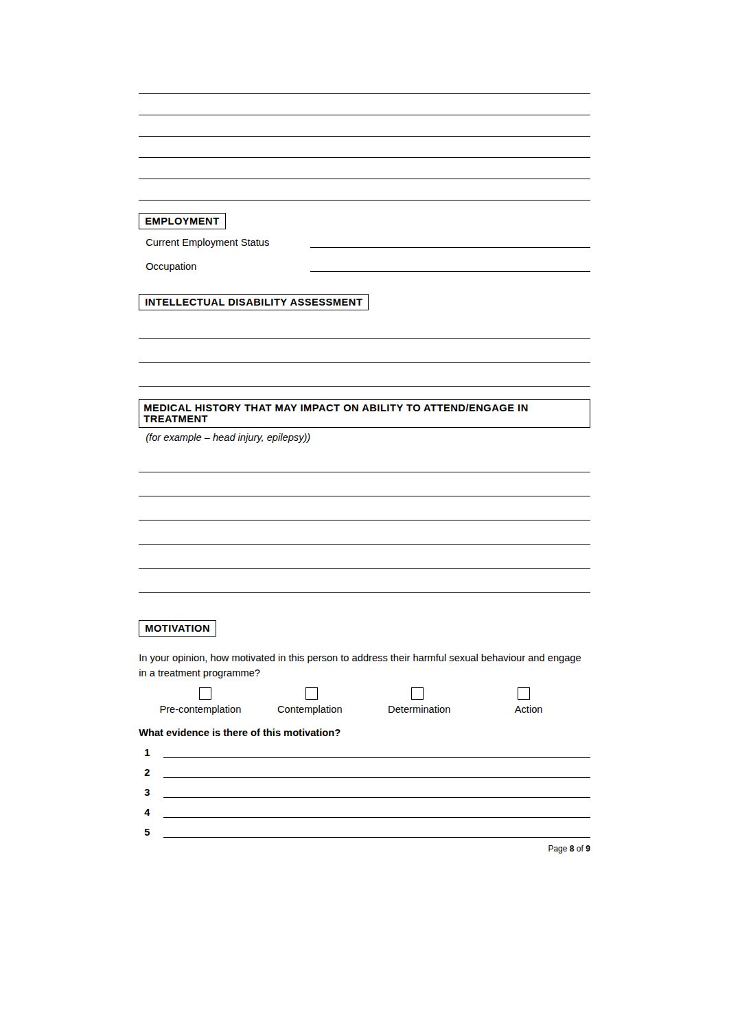EMPLOYMENT
Current Employment Status
Occupation
INTELLECTUAL DISABILITY ASSESSMENT
MEDICAL HISTORY THAT MAY IMPACT ON ABILITY TO ATTEND/ENGAGE IN TREATMENT
(for example – head injury, epilepsy))
MOTIVATION
In your opinion, how motivated in this person to address their harmful sexual behaviour and engage in a treatment programme?
Pre-contemplation Contemplation Determination Action
What evidence is there of this motivation?
1
2
3
4
5
Page 8 of 9